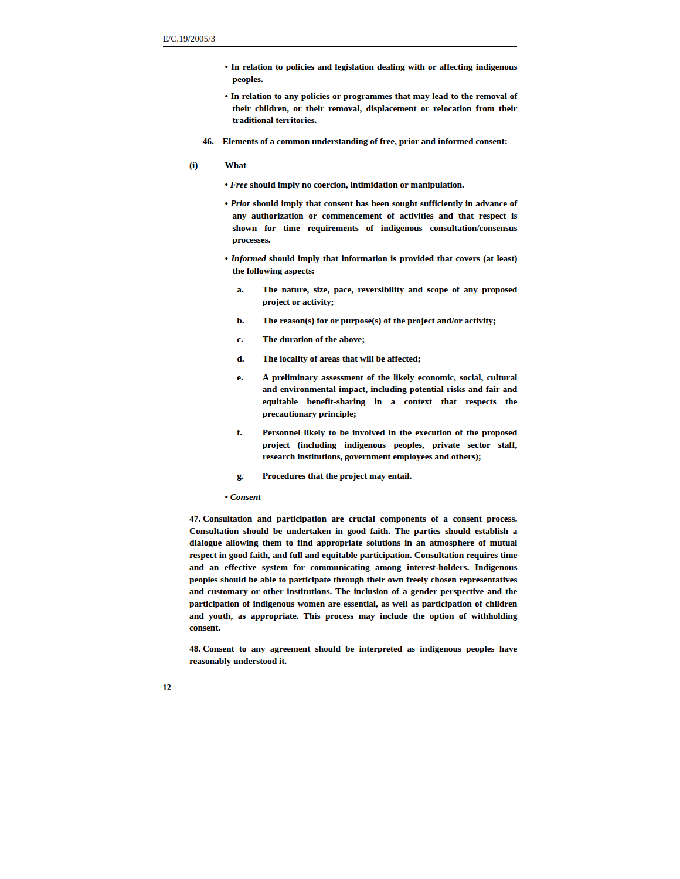E/C.19/2005/3
• In relation to policies and legislation dealing with or affecting indigenous peoples.
• In relation to any policies or programmes that may lead to the removal of their children, or their removal, displacement or relocation from their traditional territories.
46. Elements of a common understanding of free, prior and informed consent:
(i) What
• Free should imply no coercion, intimidation or manipulation.
• Prior should imply that consent has been sought sufficiently in advance of any authorization or commencement of activities and that respect is shown for time requirements of indigenous consultation/consensus processes.
• Informed should imply that information is provided that covers (at least) the following aspects:
a. The nature, size, pace, reversibility and scope of any proposed project or activity;
b. The reason(s) for or purpose(s) of the project and/or activity;
c. The duration of the above;
d. The locality of areas that will be affected;
e. A preliminary assessment of the likely economic, social, cultural and environmental impact, including potential risks and fair and equitable benefit-sharing in a context that respects the precautionary principle;
f. Personnel likely to be involved in the execution of the proposed project (including indigenous peoples, private sector staff, research institutions, government employees and others);
g. Procedures that the project may entail.
• Consent
47. Consultation and participation are crucial components of a consent process. Consultation should be undertaken in good faith. The parties should establish a dialogue allowing them to find appropriate solutions in an atmosphere of mutual respect in good faith, and full and equitable participation. Consultation requires time and an effective system for communicating among interest-holders. Indigenous peoples should be able to participate through their own freely chosen representatives and customary or other institutions. The inclusion of a gender perspective and the participation of indigenous women are essential, as well as participation of children and youth, as appropriate. This process may include the option of withholding consent.
48. Consent to any agreement should be interpreted as indigenous peoples have reasonably understood it.
12